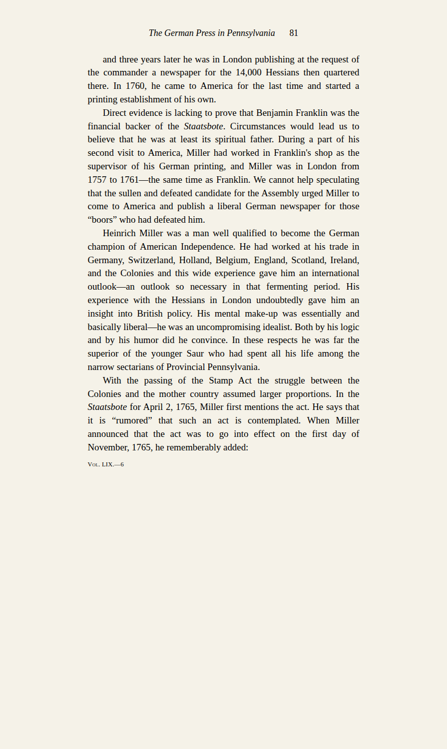The German Press in Pennsylvania 81
and three years later he was in London publishing at the request of the commander a newspaper for the 14,000 Hessians then quartered there. In 1760, he came to America for the last time and started a printing establishment of his own.
Direct evidence is lacking to prove that Benjamin Franklin was the financial backer of the Staatsbote. Circumstances would lead us to believe that he was at least its spiritual father. During a part of his second visit to America, Miller had worked in Franklin's shop as the supervisor of his German printing, and Miller was in London from 1757 to 1761—the same time as Franklin. We cannot help speculating that the sullen and defeated candidate for the Assembly urged Miller to come to America and publish a liberal German newspaper for those “boors” who had defeated him.
Heinrich Miller was a man well qualified to become the German champion of American Independence. He had worked at his trade in Germany, Switzerland, Holland, Belgium, England, Scotland, Ireland, and the Colonies and this wide experience gave him an international outlook—an outlook so necessary in that fermenting period. His experience with the Hessians in London undoubtedly gave him an insight into British policy. His mental make-up was essentially and basically liberal—he was an uncompromising idealist. Both by his logic and by his humor did he convince. In these respects he was far the superior of the younger Saur who had spent all his life among the narrow sectarians of Provincial Pennsylvania.
With the passing of the Stamp Act the struggle between the Colonies and the mother country assumed larger proportions. In the Staatsbote for April 2, 1765, Miller first mentions the act. He says that it is “rumored” that such an act is contemplated. When Miller announced that the act was to go into effect on the first day of November, 1765, he rememberably added:
Vol. LIX.—6